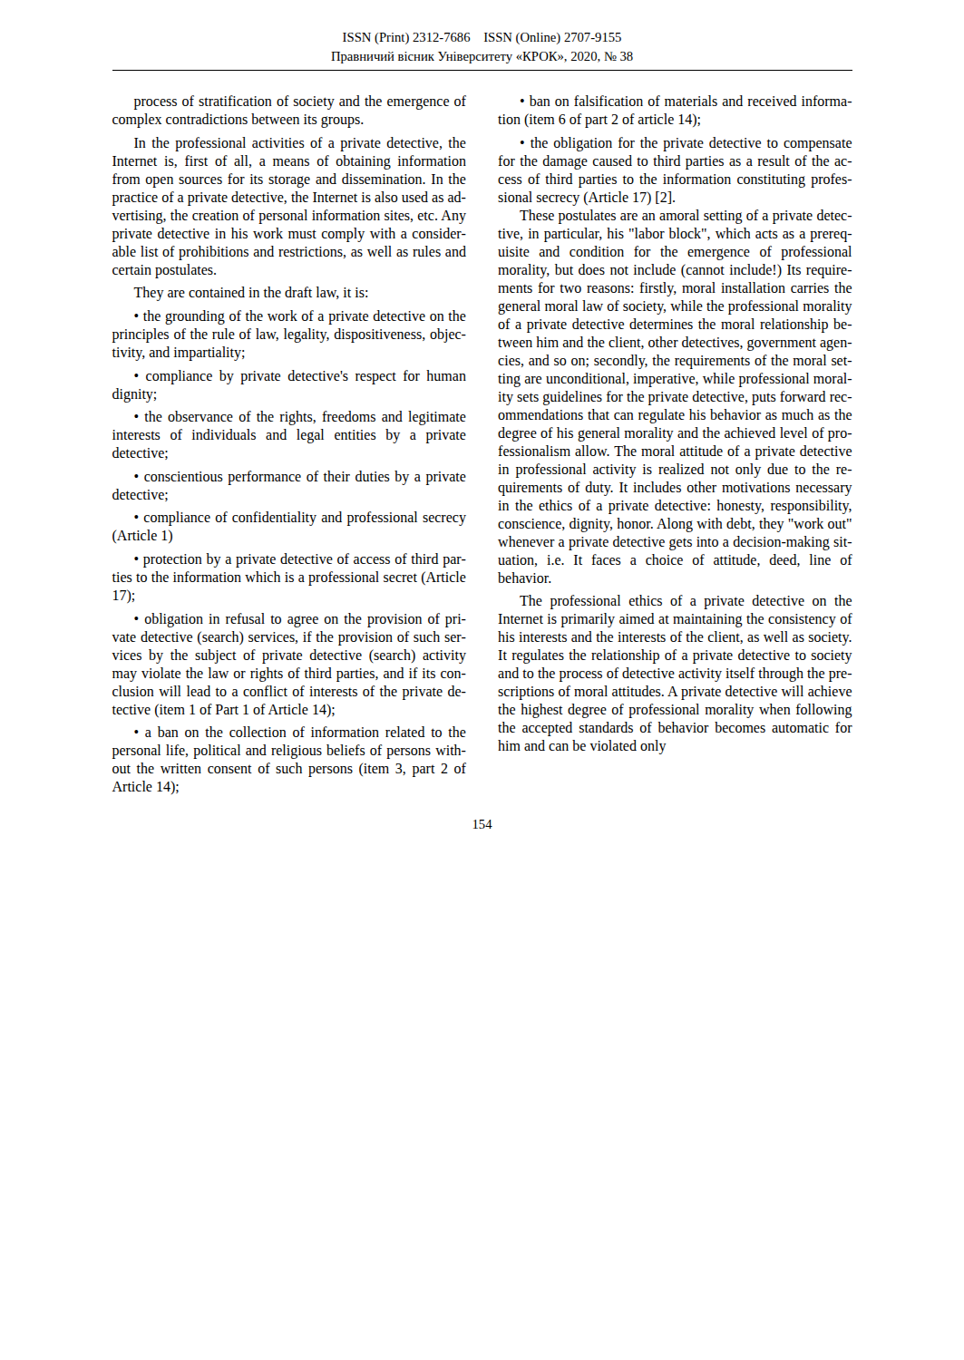ISSN (Print) 2312-7686 ISSN (Online) 2707-9155
Правничий вісник Університету «КРОК», 2020, № 38
process of stratification of society and the emergence of complex contradictions between its groups.
In the professional activities of a private detective, the Internet is, first of all, a means of obtaining information from open sources for its storage and dissemination. In the practice of a private detective, the Internet is also used as advertising, the creation of personal information sites, etc. Any private detective in his work must comply with a considerable list of prohibitions and restrictions, as well as rules and certain postulates.
They are contained in the draft law, it is:
the grounding of the work of a private detective on the principles of the rule of law, legality, dispositiveness, objectivity, and impartiality;
compliance by private detective's respect for human dignity;
the observance of the rights, freedoms and legitimate interests of individuals and legal entities by a private detective;
conscientious performance of their duties by a private detective;
compliance of confidentiality and professional secrecy (Article 1)
protection by a private detective of access of third parties to the information which is a professional secret (Article 17);
obligation in refusal to agree on the provision of private detective (search) services, if the provision of such services by the subject of private detective (search) activity may violate the law or rights of third parties, and if its conclusion will lead to a conflict of interests of the private detective (item 1 of Part 1 of Article 14);
a ban on the collection of information related to the personal life, political and religious beliefs of persons without the written consent of such persons (item 3, part 2 of Article 14);
ban on falsification of materials and received information (item 6 of part 2 of article 14);
the obligation for the private detective to compensate for the damage caused to third parties as a result of the access of third parties to the information constituting professional secrecy (Article 17) [2].
These postulates are an amoral setting of a private detective, in particular, his "labor block", which acts as a prerequisite and condition for the emergence of professional morality, but does not include (cannot include!) Its requirements for two reasons: firstly, moral installation carries the general moral law of society, while the professional morality of a private detective determines the moral relationship between him and the client, other detectives, government agencies, and so on; secondly, the requirements of the moral setting are unconditional, imperative, while professional morality sets guidelines for the private detective, puts forward recommendations that can regulate his behavior as much as the degree of his general morality and the achieved level of professionalism allow. The moral attitude of a private detective in professional activity is realized not only due to the requirements of duty. It includes other motivations necessary in the ethics of a private detective: honesty, responsibility, conscience, dignity, honor. Along with debt, they "work out" whenever a private detective gets into a decision-making situation, i.e. It faces a choice of attitude, deed, line of behavior.
The professional ethics of a private detective on the Internet is primarily aimed at maintaining the consistency of his interests and the interests of the client, as well as society. It regulates the relationship of a private detective to society and to the process of detective activity itself through the prescriptions of moral attitudes. A private detective will achieve the highest degree of professional morality when following the accepted standards of behavior becomes automatic for him and can be violated only
154